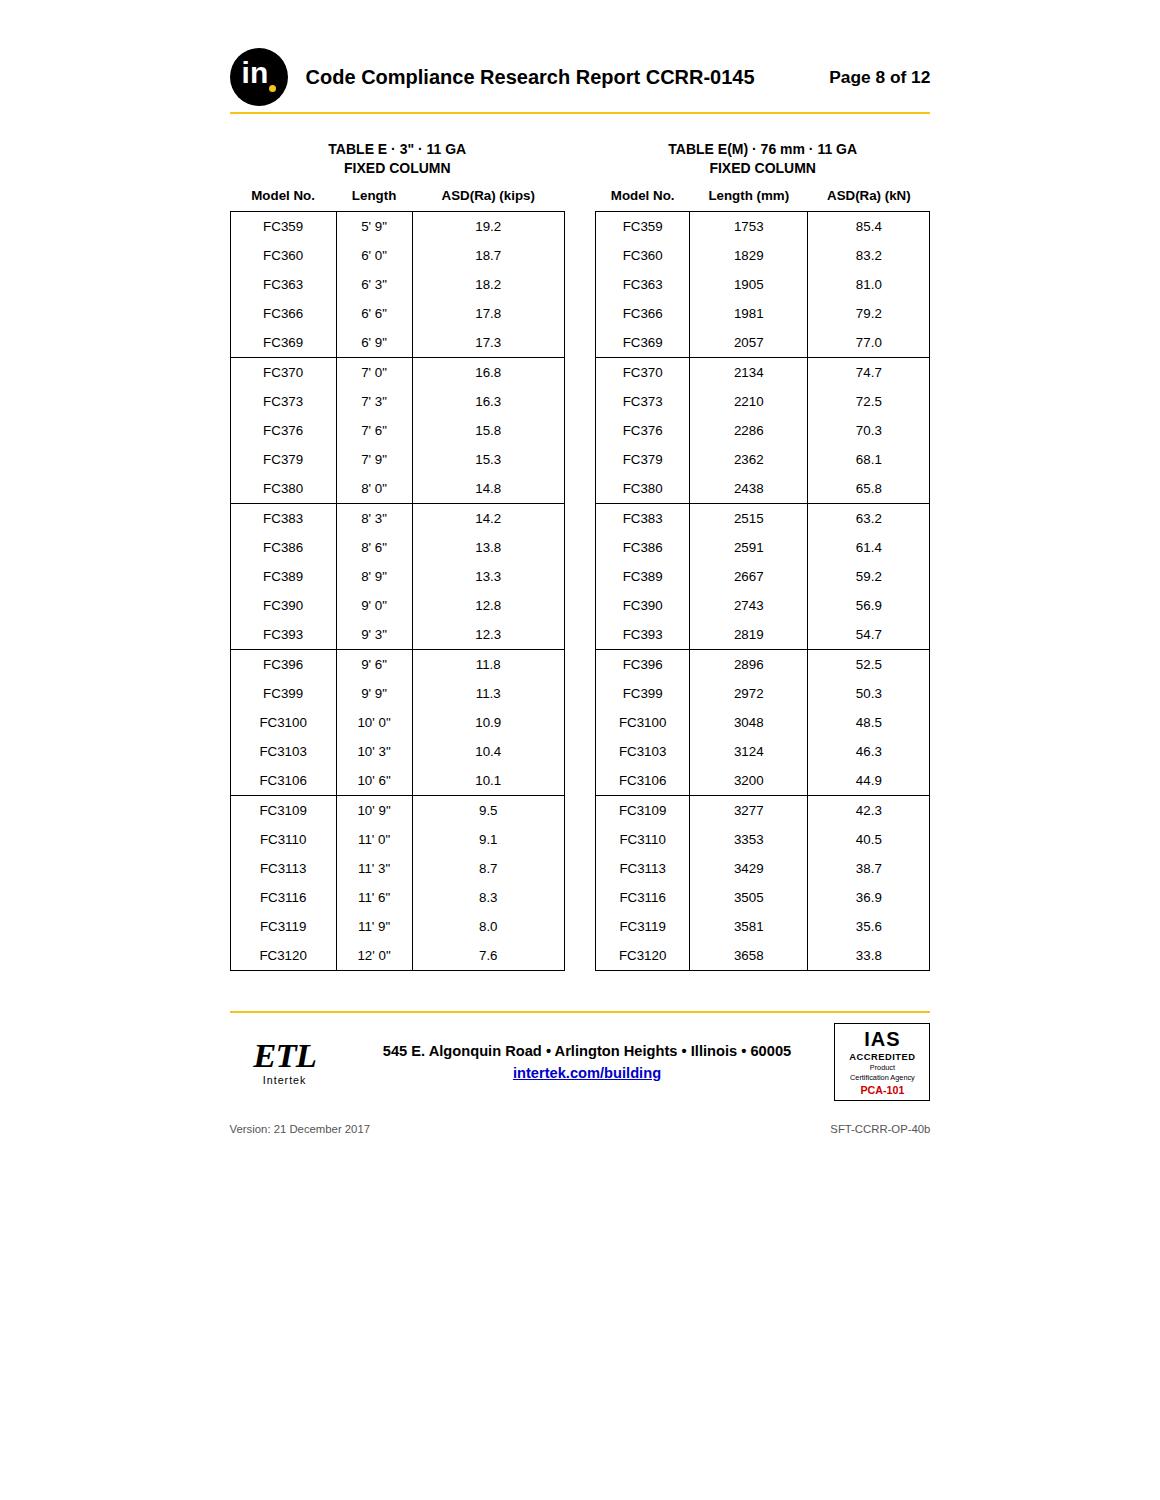Code Compliance Research Report CCRR-0145
Page 8 of 12
TABLE E · 3" · 11 GA
FIXED COLUMN
| Model No. | Length | ASD(Ra) (kips) |
| --- | --- | --- |
| FC359 | 5' 9" | 19.2 |
| FC360 | 6' 0" | 18.7 |
| FC363 | 6' 3" | 18.2 |
| FC366 | 6' 6" | 17.8 |
| FC369 | 6' 9" | 17.3 |
| FC370 | 7' 0" | 16.8 |
| FC373 | 7' 3" | 16.3 |
| FC376 | 7' 6" | 15.8 |
| FC379 | 7' 9" | 15.3 |
| FC380 | 8' 0" | 14.8 |
| FC383 | 8' 3" | 14.2 |
| FC386 | 8' 6" | 13.8 |
| FC389 | 8' 9" | 13.3 |
| FC390 | 9' 0" | 12.8 |
| FC393 | 9' 3" | 12.3 |
| FC396 | 9' 6" | 11.8 |
| FC399 | 9' 9" | 11.3 |
| FC3100 | 10' 0" | 10.9 |
| FC3103 | 10' 3" | 10.4 |
| FC3106 | 10' 6" | 10.1 |
| FC3109 | 10' 9" | 9.5 |
| FC3110 | 11' 0" | 9.1 |
| FC3113 | 11' 3" | 8.7 |
| FC3116 | 11' 6" | 8.3 |
| FC3119 | 11' 9" | 8.0 |
| FC3120 | 12' 0" | 7.6 |
TABLE E(M) · 76 mm · 11 GA
FIXED COLUMN
| Model No. | Length (mm) | ASD(Ra) (kN) |
| --- | --- | --- |
| FC359 | 1753 | 85.4 |
| FC360 | 1829 | 83.2 |
| FC363 | 1905 | 81.0 |
| FC366 | 1981 | 79.2 |
| FC369 | 2057 | 77.0 |
| FC370 | 2134 | 74.7 |
| FC373 | 2210 | 72.5 |
| FC376 | 2286 | 70.3 |
| FC379 | 2362 | 68.1 |
| FC380 | 2438 | 65.8 |
| FC383 | 2515 | 63.2 |
| FC386 | 2591 | 61.4 |
| FC389 | 2667 | 59.2 |
| FC390 | 2743 | 56.9 |
| FC393 | 2819 | 54.7 |
| FC396 | 2896 | 52.5 |
| FC399 | 2972 | 50.3 |
| FC3100 | 3048 | 48.5 |
| FC3103 | 3124 | 46.3 |
| FC3106 | 3200 | 44.9 |
| FC3109 | 3277 | 42.3 |
| FC3110 | 3353 | 40.5 |
| FC3113 | 3429 | 38.7 |
| FC3116 | 3505 | 36.9 |
| FC3119 | 3581 | 35.6 |
| FC3120 | 3658 | 33.8 |
ETL
Intertek
545 E. Algonquin Road • Arlington Heights • Illinois • 60005
intertek.com/building
IAS
ACCREDITED
Product
Certification Agency
PCA-101
Version: 21 December 2017 SFT-CCRR-OP-40b